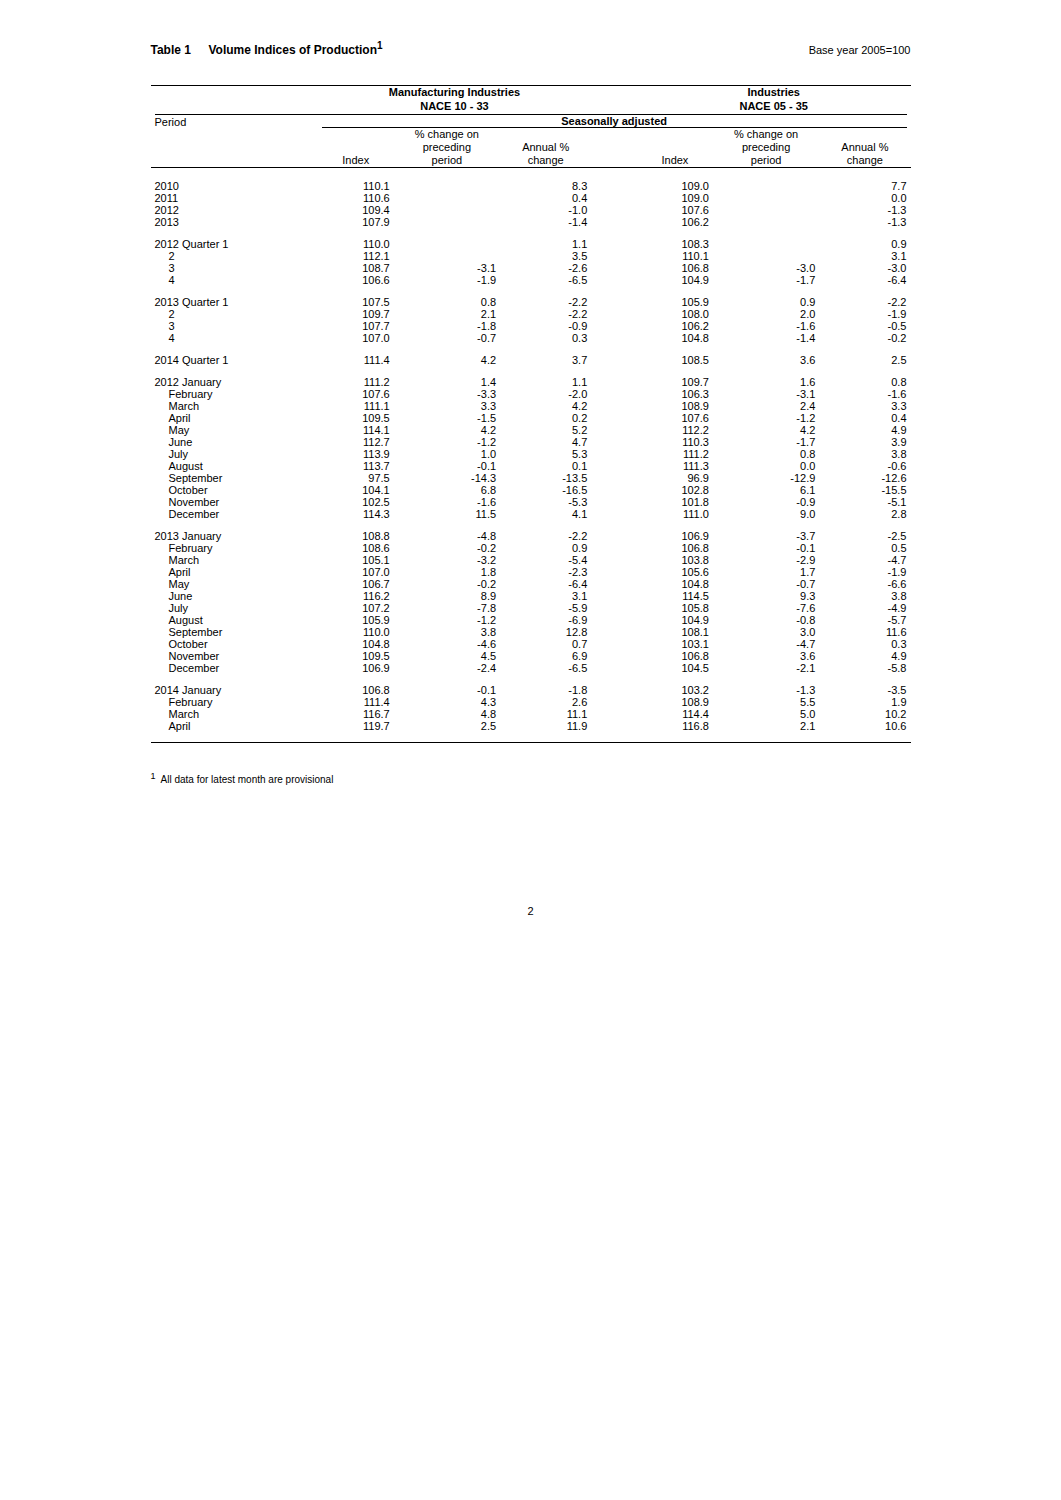Table 1 Volume Indices of Production1
Base year 2005=100
| | Manufacturing Industries NACE 10 - 33 | | Industries NACE 05 - 35 |
| Period | Seasonally adjusted |
| | Index | % change on preceding period | Annual % change | | Index | % change on preceding period | Annual % change |
| 2010 | 110.1 | | 8.3 | | 109.0 | | 7.7 |
| 2011 | 110.6 | | 0.4 | | 109.0 | | 0.0 |
| 2012 | 109.4 | | -1.0 | | 107.6 | | -1.3 |
| 2013 | 107.9 | | -1.4 | | 106.2 | | -1.3 |
| 2012 Quarter 1 | 110.0 | | 1.1 | | 108.3 | | 0.9 |
| 2 | 112.1 | | 3.5 | | 110.1 | | 3.1 |
| 3 | 108.7 | -3.1 | -2.6 | | 106.8 | -3.0 | -3.0 |
| 4 | 106.6 | -1.9 | -6.5 | | 104.9 | -1.7 | -6.4 |
| 2013 Quarter 1 | 107.5 | 0.8 | -2.2 | | 105.9 | 0.9 | -2.2 |
| 2 | 109.7 | 2.1 | -2.2 | | 108.0 | 2.0 | -1.9 |
| 3 | 107.7 | -1.8 | -0.9 | | 106.2 | -1.6 | -0.5 |
| 4 | 107.0 | -0.7 | 0.3 | | 104.8 | -1.4 | -0.2 |
| 2014 Quarter 1 | 111.4 | 4.2 | 3.7 | | 108.5 | 3.6 | 2.5 |
| 2012 January | 111.2 | 1.4 | 1.1 | | 109.7 | 1.6 | 0.8 |
| February | 107.6 | -3.3 | -2.0 | | 106.3 | -3.1 | -1.6 |
| March | 111.1 | 3.3 | 4.2 | | 108.9 | 2.4 | 3.3 |
| April | 109.5 | -1.5 | 0.2 | | 107.6 | -1.2 | 0.4 |
| May | 114.1 | 4.2 | 5.2 | | 112.2 | 4.2 | 4.9 |
| June | 112.7 | -1.2 | 4.7 | | 110.3 | -1.7 | 3.9 |
| July | 113.9 | 1.0 | 5.3 | | 111.2 | 0.8 | 3.8 |
| August | 113.7 | -0.1 | 0.1 | | 111.3 | 0.0 | -0.6 |
| September | 97.5 | -14.3 | -13.5 | | 96.9 | -12.9 | -12.6 |
| October | 104.1 | 6.8 | -16.5 | | 102.8 | 6.1 | -15.5 |
| November | 102.5 | -1.6 | -5.3 | | 101.8 | -0.9 | -5.1 |
| December | 114.3 | 11.5 | 4.1 | | 111.0 | 9.0 | 2.8 |
| 2013 January | 108.8 | -4.8 | -2.2 | | 106.9 | -3.7 | -2.5 |
| February | 108.6 | -0.2 | 0.9 | | 106.8 | -0.1 | 0.5 |
| March | 105.1 | -3.2 | -5.4 | | 103.8 | -2.9 | -4.7 |
| April | 107.0 | 1.8 | -2.3 | | 105.6 | 1.7 | -1.9 |
| May | 106.7 | -0.2 | -6.4 | | 104.8 | -0.7 | -6.6 |
| June | 116.2 | 8.9 | 3.1 | | 114.5 | 9.3 | 3.8 |
| July | 107.2 | -7.8 | -5.9 | | 105.8 | -7.6 | -4.9 |
| August | 105.9 | -1.2 | -6.9 | | 104.9 | -0.8 | -5.7 |
| September | 110.0 | 3.8 | 12.8 | | 108.1 | 3.0 | 11.6 |
| October | 104.8 | -4.6 | 0.7 | | 103.1 | -4.7 | 0.3 |
| November | 109.5 | 4.5 | 6.9 | | 106.8 | 3.6 | 4.9 |
| December | 106.9 | -2.4 | -6.5 | | 104.5 | -2.1 | -5.8 |
| 2014 January | 106.8 | -0.1 | -1.8 | | 103.2 | -1.3 | -3.5 |
| February | 111.4 | 4.3 | 2.6 | | 108.9 | 5.5 | 1.9 |
| March | 116.7 | 4.8 | 11.1 | | 114.4 | 5.0 | 10.2 |
| April | 119.7 | 2.5 | 11.9 | | 116.8 | 2.1 | 10.6 |
1 All data for latest month are provisional
2